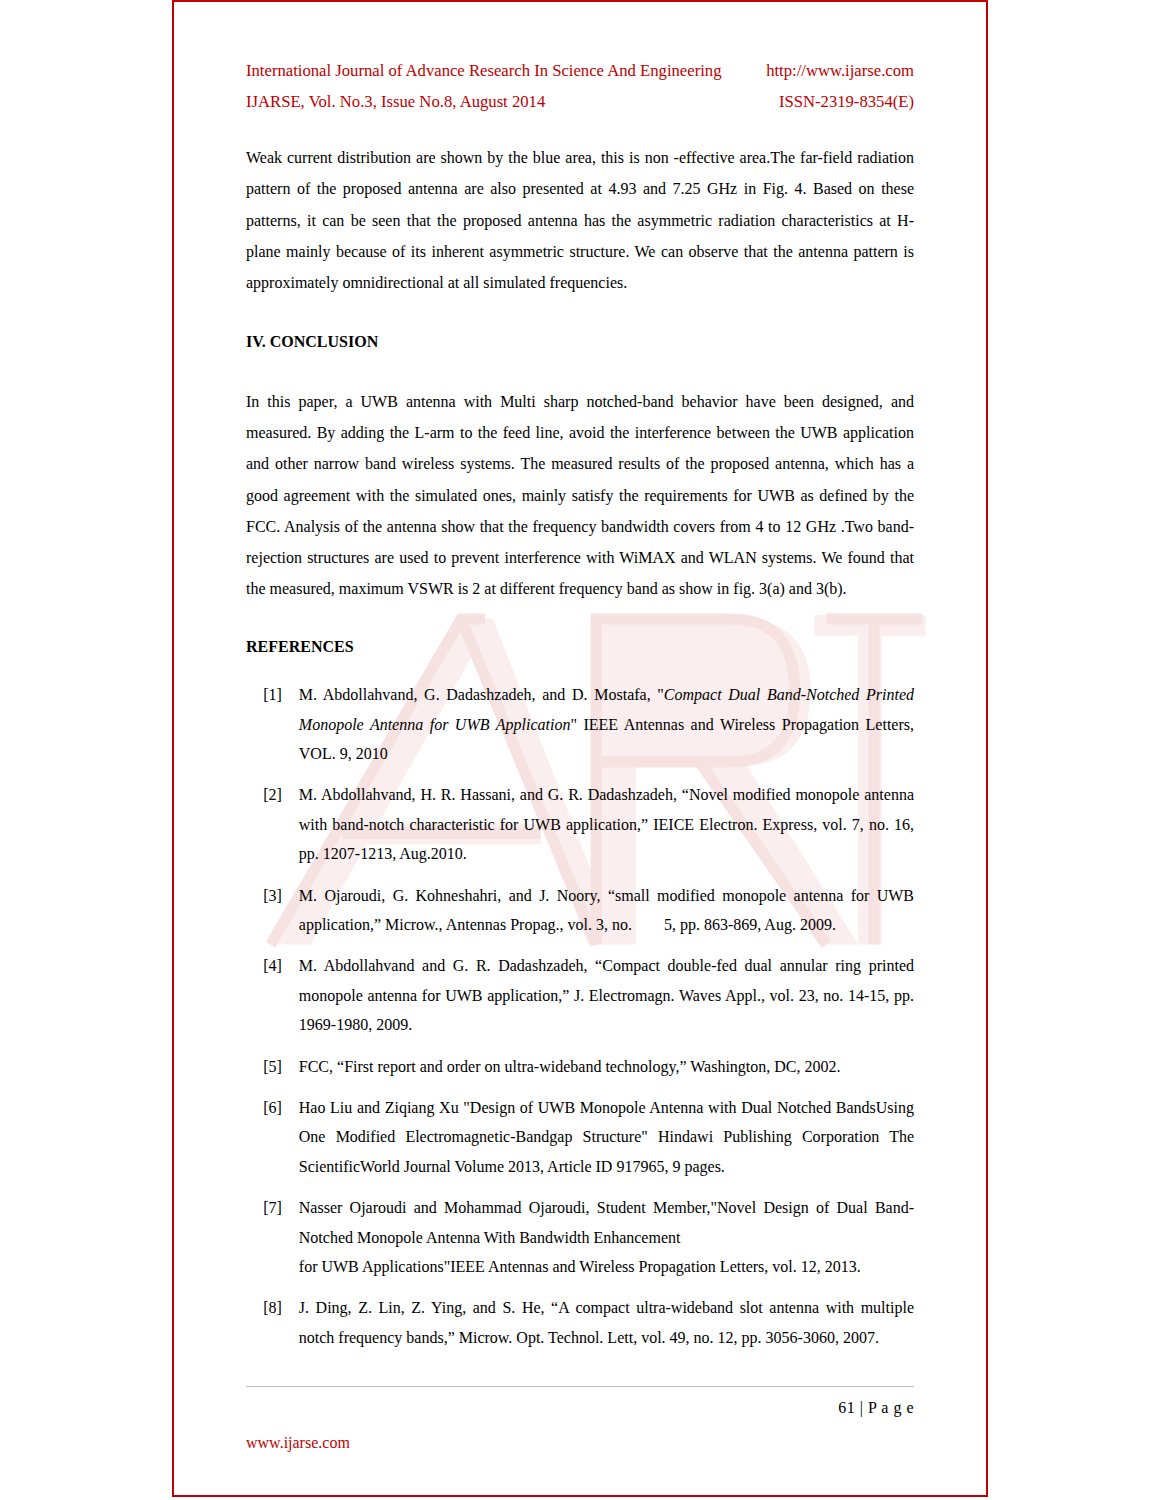International Journal of Advance Research In Science And Engineering
http://www.ijarse.com
IJARSE, Vol. No.3, Issue No.8, August 2014
ISSN-2319-8354(E)
Weak current distribution are shown by the blue area, this is non -effective area.The far-field radiation pattern of the proposed antenna are also presented at 4.93 and 7.25 GHz in Fig. 4. Based on these patterns, it can be seen that the proposed antenna has the asymmetric radiation characteristics at H-plane mainly because of its inherent asymmetric structure. We can observe that the antenna pattern is approximately omnidirectional at all simulated frequencies.
IV. CONCLUSION
In this paper, a UWB antenna with Multi sharp notched-band behavior have been designed, and measured. By adding the L-arm to the feed line, avoid the interference between the UWB application and other narrow band wireless systems. The measured results of the proposed antenna, which has a good agreement with the simulated ones, mainly satisfy the requirements for UWB as defined by the FCC. Analysis of the antenna show that the frequency bandwidth covers from 4 to 12 GHz .Two band-rejection structures are used to prevent interference with WiMAX and WLAN systems. We found that the measured, maximum VSWR is 2 at different frequency band as show in fig. 3(a) and 3(b).
REFERENCES
[1] M. Abdollahvand, G. Dadashzadeh, and D. Mostafa, "Compact Dual Band-Notched Printed Monopole Antenna for UWB Application" IEEE Antennas and Wireless Propagation Letters, VOL. 9, 2010
[2] M. Abdollahvand, H. R. Hassani, and G. R. Dadashzadeh, “Novel modified monopole antenna with band-notch characteristic for UWB application,” IEICE Electron. Express, vol. 7, no. 16, pp. 1207-1213, Aug.2010.
[3] M. Ojaroudi, G. Kohneshahri, and J. Noory, “small modified monopole antenna for UWB application,” Microw., Antennas Propag., vol. 3, no. 5, pp. 863-869, Aug. 2009.
[4] M. Abdollahvand and G. R. Dadashzadeh, “Compact double-fed dual annular ring printed monopole antenna for UWB application,” J. Electromagn. Waves Appl., vol. 23, no. 14-15, pp. 1969-1980, 2009.
[5] FCC, “First report and order on ultra-wideband technology,” Washington, DC, 2002.
[6] Hao Liu and Ziqiang Xu "Design of UWB Monopole Antenna with Dual Notched BandsUsing One Modified Electromagnetic-Bandgap Structure" Hindawi Publishing Corporation The ScientificWorld Journal Volume 2013, Article ID 917965, 9 pages.
[7] Nasser Ojaroudi and Mohammad Ojaroudi, Student Member,"Novel Design of Dual Band-Notched Monopole Antenna With Bandwidth Enhancement
for UWB Applications"IEEE Antennas and Wireless Propagation Letters, vol. 12, 2013.
[8] J. Ding, Z. Lin, Z. Ying, and S. He, “A compact ultra-wideband slot antenna with multiple notch frequency bands,” Microw. Opt. Technol. Lett, vol. 49, no. 12, pp. 3056-3060, 2007.
61 | P a g e
www.ijarse.com